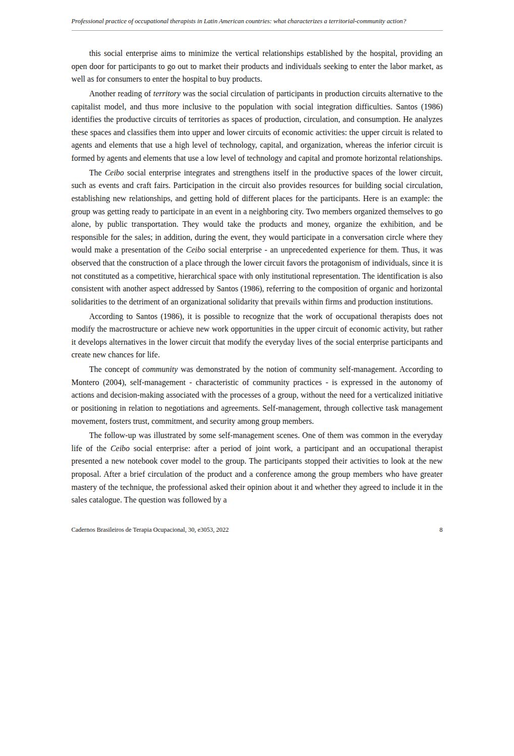Professional practice of occupational therapists in Latin American countries: what characterizes a territorial-community action?
this social enterprise aims to minimize the vertical relationships established by the hospital, providing an open door for participants to go out to market their products and individuals seeking to enter the labor market, as well as for consumers to enter the hospital to buy products.
Another reading of territory was the social circulation of participants in production circuits alternative to the capitalist model, and thus more inclusive to the population with social integration difficulties. Santos (1986) identifies the productive circuits of territories as spaces of production, circulation, and consumption. He analyzes these spaces and classifies them into upper and lower circuits of economic activities: the upper circuit is related to agents and elements that use a high level of technology, capital, and organization, whereas the inferior circuit is formed by agents and elements that use a low level of technology and capital and promote horizontal relationships.
The Ceibo social enterprise integrates and strengthens itself in the productive spaces of the lower circuit, such as events and craft fairs. Participation in the circuit also provides resources for building social circulation, establishing new relationships, and getting hold of different places for the participants. Here is an example: the group was getting ready to participate in an event in a neighboring city. Two members organized themselves to go alone, by public transportation. They would take the products and money, organize the exhibition, and be responsible for the sales; in addition, during the event, they would participate in a conversation circle where they would make a presentation of the Ceibo social enterprise - an unprecedented experience for them. Thus, it was observed that the construction of a place through the lower circuit favors the protagonism of individuals, since it is not constituted as a competitive, hierarchical space with only institutional representation. The identification is also consistent with another aspect addressed by Santos (1986), referring to the composition of organic and horizontal solidarities to the detriment of an organizational solidarity that prevails within firms and production institutions.
According to Santos (1986), it is possible to recognize that the work of occupational therapists does not modify the macrostructure or achieve new work opportunities in the upper circuit of economic activity, but rather it develops alternatives in the lower circuit that modify the everyday lives of the social enterprise participants and create new chances for life.
The concept of community was demonstrated by the notion of community self-management. According to Montero (2004), self-management - characteristic of community practices - is expressed in the autonomy of actions and decision-making associated with the processes of a group, without the need for a verticalized initiative or positioning in relation to negotiations and agreements. Self-management, through collective task management movement, fosters trust, commitment, and security among group members.
The follow-up was illustrated by some self-management scenes. One of them was common in the everyday life of the Ceibo social enterprise: after a period of joint work, a participant and an occupational therapist presented a new notebook cover model to the group. The participants stopped their activities to look at the new proposal. After a brief circulation of the product and a conference among the group members who have greater mastery of the technique, the professional asked their opinion about it and whether they agreed to include it in the sales catalogue. The question was followed by a
Cadernos Brasileiros de Terapia Ocupacional, 30, e3053, 2022 8